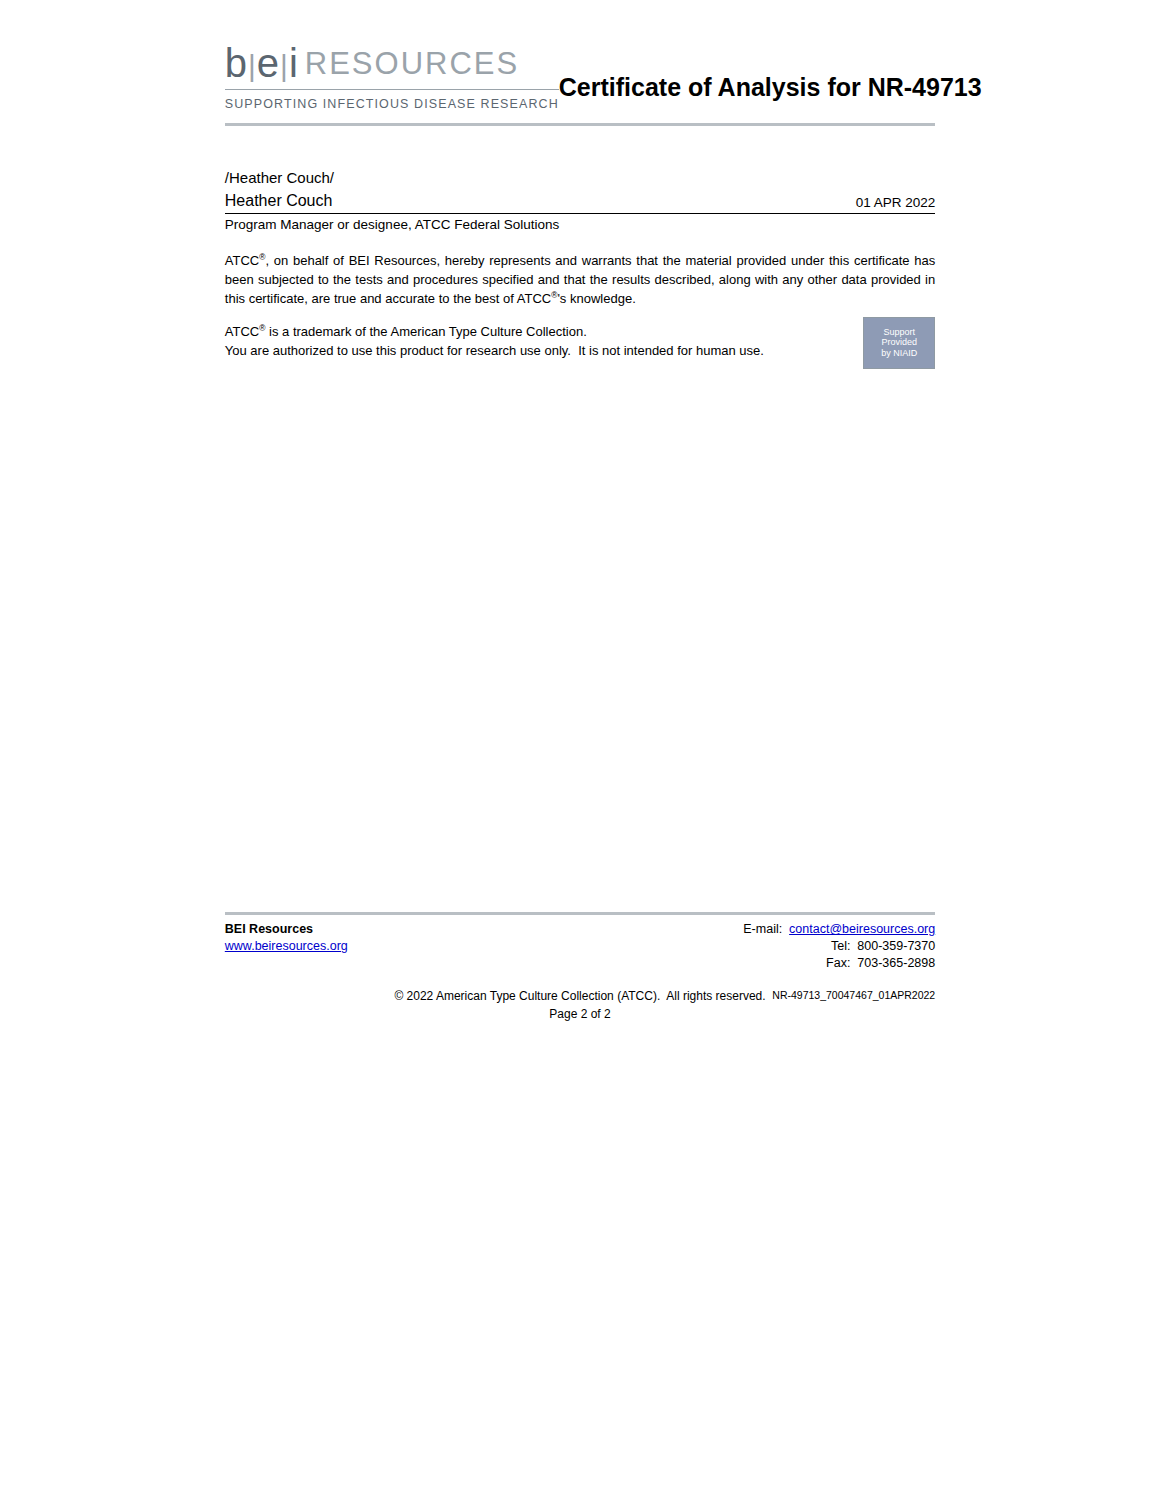b|e|i
RESOURCES
SUPPORTING INFECTIOUS DISEASE RESEARCH
Certificate of Analysis for NR-49713
/Heather Couch/
Heather Couch
01 APR 2022
Program Manager or designee, ATCC Federal Solutions
ATCC®, on behalf of BEI Resources, hereby represents and warrants that the material provided under this certificate has been subjected to the tests and procedures specified and that the results described, along with any other data provided in this certificate, are true and accurate to the best of ATCC®'s knowledge.
Support
Provided
by NIAID
ATCC® is a trademark of the American Type Culture Collection.
You are authorized to use this product for research use only. It is not intended for human use.
BEI Resources
www.beiresources.org
E-mail: contact@beiresources.org
Tel: 800-359-7370
Fax: 703-365-2898
© 2022 American Type Culture Collection (ATCC). All rights reserved.NR-49713_70047467_01APR2022
Page 2 of 2